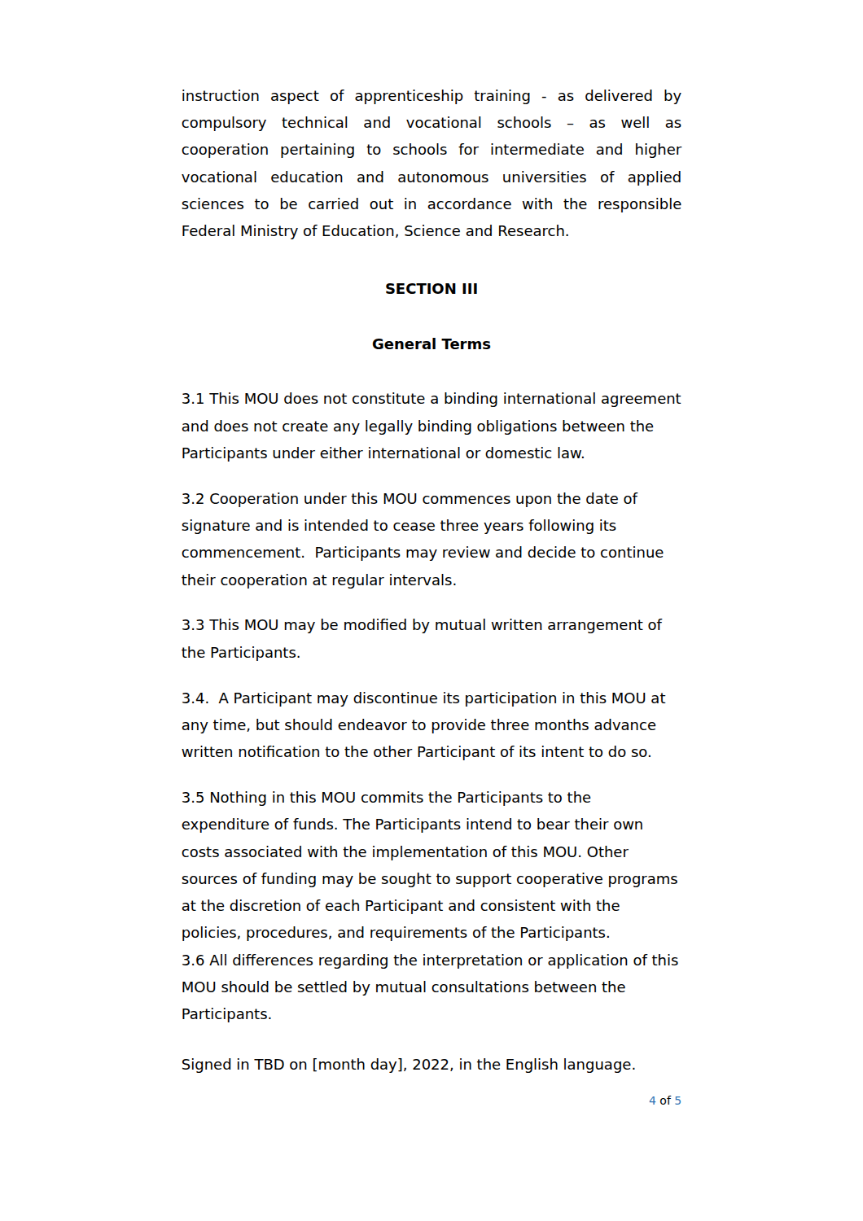instruction aspect of apprenticeship training - as delivered by compulsory technical and vocational schools – as well as cooperation pertaining to schools for intermediate and higher vocational education and autonomous universities of applied sciences to be carried out in accordance with the responsible Federal Ministry of Education, Science and Research.
SECTION III
General Terms
3.1 This MOU does not constitute a binding international agreement and does not create any legally binding obligations between the Participants under either international or domestic law.
3.2 Cooperation under this MOU commences upon the date of signature and is intended to cease three years following its commencement. Participants may review and decide to continue their cooperation at regular intervals.
3.3 This MOU may be modified by mutual written arrangement of the Participants.
3.4. A Participant may discontinue its participation in this MOU at any time, but should endeavor to provide three months advance written notification to the other Participant of its intent to do so.
3.5 Nothing in this MOU commits the Participants to the expenditure of funds. The Participants intend to bear their own costs associated with the implementation of this MOU. Other sources of funding may be sought to support cooperative programs at the discretion of each Participant and consistent with the policies, procedures, and requirements of the Participants.
3.6 All differences regarding the interpretation or application of this MOU should be settled by mutual consultations between the Participants.
Signed in TBD on [month day], 2022, in the English language.
4 of 5